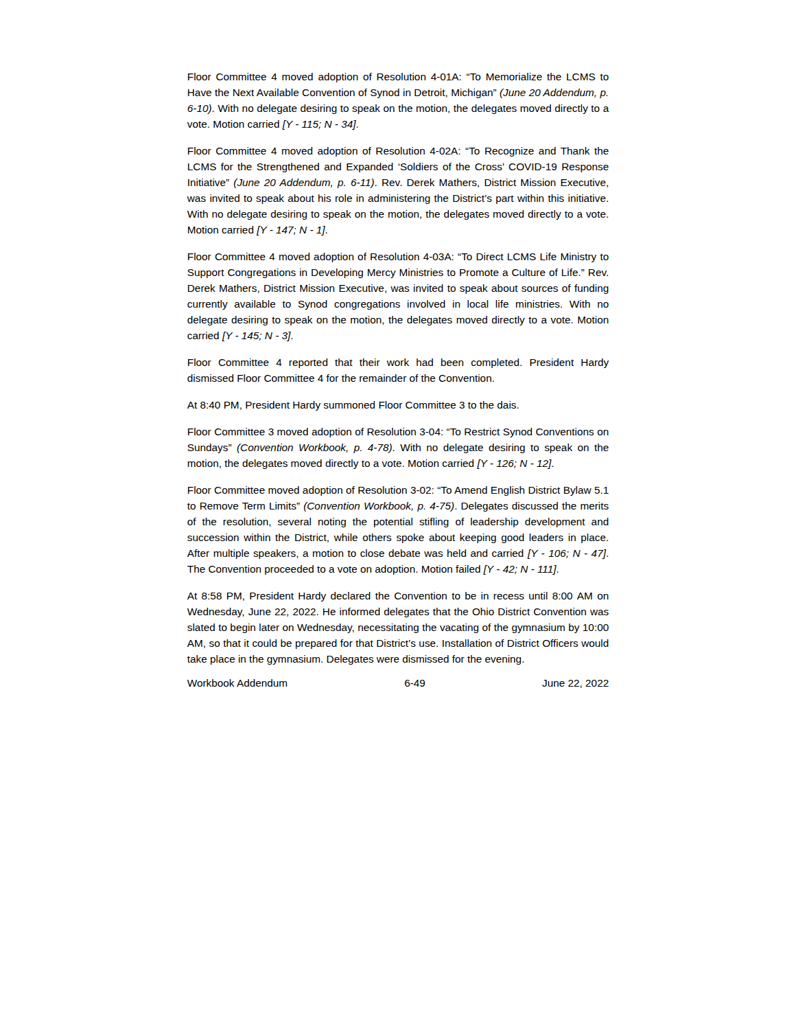Floor Committee 4 moved adoption of Resolution 4-01A: “To Memorialize the LCMS to Have the Next Available Convention of Synod in Detroit, Michigan” (June 20 Addendum, p. 6-10). With no delegate desiring to speak on the motion, the delegates moved directly to a vote. Motion carried [Y - 115; N - 34].
Floor Committee 4 moved adoption of Resolution 4-02A: “To Recognize and Thank the LCMS for the Strengthened and Expanded ‘Soldiers of the Cross’ COVID-19 Response Initiative” (June 20 Addendum, p. 6-11). Rev. Derek Mathers, District Mission Executive, was invited to speak about his role in administering the District’s part within this initiative. With no delegate desiring to speak on the motion, the delegates moved directly to a vote. Motion carried [Y - 147; N - 1].
Floor Committee 4 moved adoption of Resolution 4-03A: “To Direct LCMS Life Ministry to Support Congregations in Developing Mercy Ministries to Promote a Culture of Life.” Rev. Derek Mathers, District Mission Executive, was invited to speak about sources of funding currently available to Synod congregations involved in local life ministries. With no delegate desiring to speak on the motion, the delegates moved directly to a vote. Motion carried [Y - 145; N - 3].
Floor Committee 4 reported that their work had been completed. President Hardy dismissed Floor Committee 4 for the remainder of the Convention.
At 8:40 PM, President Hardy summoned Floor Committee 3 to the dais.
Floor Committee 3 moved adoption of Resolution 3-04: “To Restrict Synod Conventions on Sundays” (Convention Workbook, p. 4-78). With no delegate desiring to speak on the motion, the delegates moved directly to a vote. Motion carried [Y - 126; N - 12].
Floor Committee moved adoption of Resolution 3-02: “To Amend English District Bylaw 5.1 to Remove Term Limits” (Convention Workbook, p. 4-75). Delegates discussed the merits of the resolution, several noting the potential stifling of leadership development and succession within the District, while others spoke about keeping good leaders in place. After multiple speakers, a motion to close debate was held and carried [Y - 106; N - 47]. The Convention proceeded to a vote on adoption. Motion failed [Y - 42; N - 111].
At 8:58 PM, President Hardy declared the Convention to be in recess until 8:00 AM on Wednesday, June 22, 2022. He informed delegates that the Ohio District Convention was slated to begin later on Wednesday, necessitating the vacating of the gymnasium by 10:00 AM, so that it could be prepared for that District’s use. Installation of District Officers would take place in the gymnasium. Delegates were dismissed for the evening.
Workbook Addendum 6-49 June 22, 2022